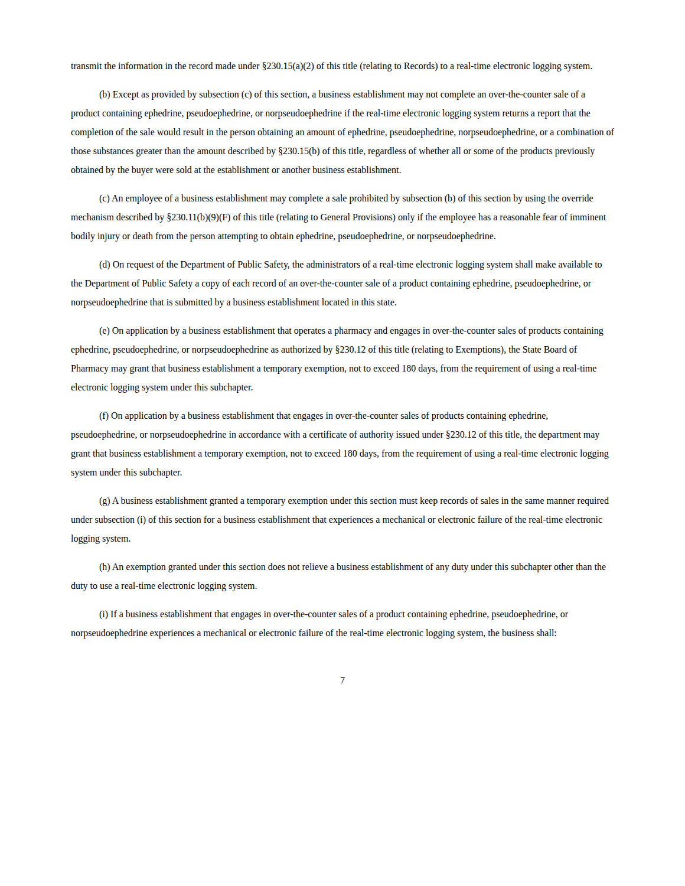transmit the information in the record made under §230.15(a)(2) of this title (relating to Records) to a real-time electronic logging system.
(b) Except as provided by subsection (c) of this section, a business establishment may not complete an over-the-counter sale of a product containing ephedrine, pseudoephedrine, or norpseudoephedrine if the real-time electronic logging system returns a report that the completion of the sale would result in the person obtaining an amount of ephedrine, pseudoephedrine, norpseudoephedrine, or a combination of those substances greater than the amount described by §230.15(b) of this title, regardless of whether all or some of the products previously obtained by the buyer were sold at the establishment or another business establishment.
(c) An employee of a business establishment may complete a sale prohibited by subsection (b) of this section by using the override mechanism described by §230.11(b)(9)(F) of this title (relating to General Provisions) only if the employee has a reasonable fear of imminent bodily injury or death from the person attempting to obtain ephedrine, pseudoephedrine, or norpseudoephedrine.
(d) On request of the Department of Public Safety, the administrators of a real-time electronic logging system shall make available to the Department of Public Safety a copy of each record of an over-the-counter sale of a product containing ephedrine, pseudoephedrine, or norpseudoephedrine that is submitted by a business establishment located in this state.
(e) On application by a business establishment that operates a pharmacy and engages in over-the-counter sales of products containing ephedrine, pseudoephedrine, or norpseudoephedrine as authorized by §230.12 of this title (relating to Exemptions), the State Board of Pharmacy may grant that business establishment a temporary exemption, not to exceed 180 days, from the requirement of using a real-time electronic logging system under this subchapter.
(f) On application by a business establishment that engages in over-the-counter sales of products containing ephedrine, pseudoephedrine, or norpseudoephedrine in accordance with a certificate of authority issued under §230.12 of this title, the department may grant that business establishment a temporary exemption, not to exceed 180 days, from the requirement of using a real-time electronic logging system under this subchapter.
(g) A business establishment granted a temporary exemption under this section must keep records of sales in the same manner required under subsection (i) of this section for a business establishment that experiences a mechanical or electronic failure of the real-time electronic logging system.
(h) An exemption granted under this section does not relieve a business establishment of any duty under this subchapter other than the duty to use a real-time electronic logging system.
(i) If a business establishment that engages in over-the-counter sales of a product containing ephedrine, pseudoephedrine, or norpseudoephedrine experiences a mechanical or electronic failure of the real-time electronic logging system, the business shall:
7